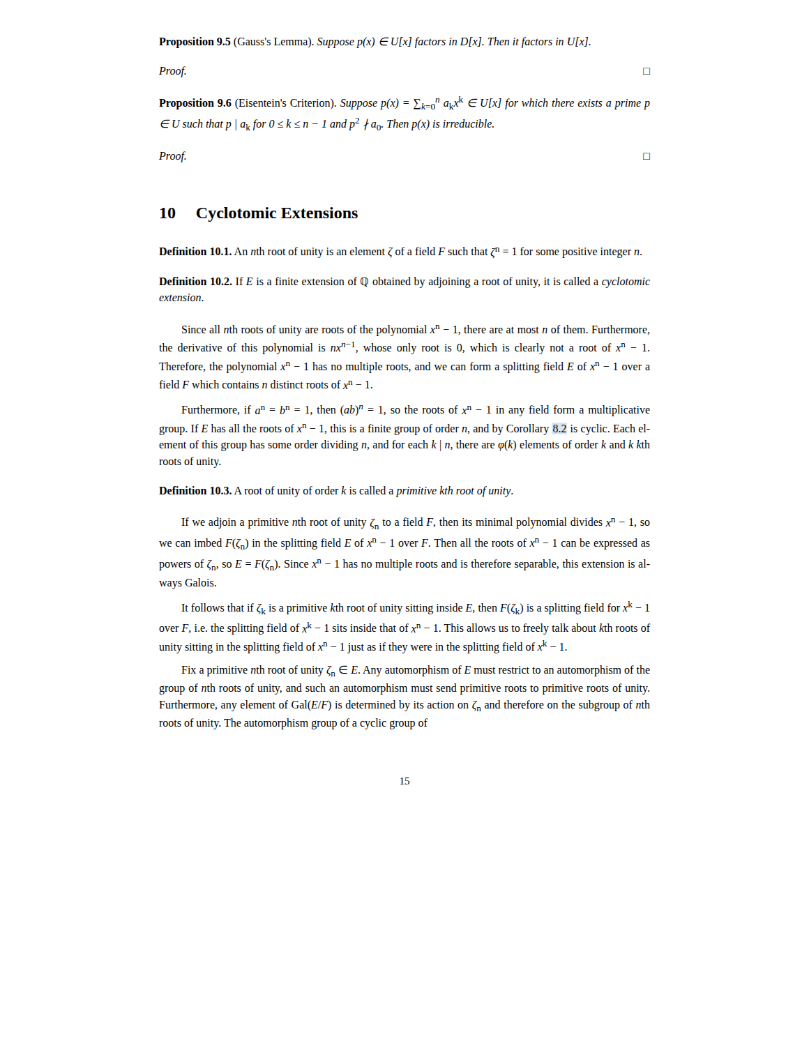Proposition 9.5 (Gauss's Lemma). Suppose p(x) ∈ U[x] factors in D[x]. Then it factors in U[x].
Proof. □
Proposition 9.6 (Eisentein's Criterion). Suppose p(x) = ∑k=0n akxk ∈ U[x] for which there exists a prime p ∈ U such that p | ak for 0 ≤ k ≤ n − 1 and p2 ∤ a0. Then p(x) is irreducible.
Proof. □
10 Cyclotomic Extensions
Definition 10.1. An nth root of unity is an element ζ of a field F such that ζn = 1 for some positive integer n.
Definition 10.2. If E is a finite extension of ℚ obtained by adjoining a root of unity, it is called a cyclotomic extension.
Since all nth roots of unity are roots of the polynomial xn − 1, there are at most n of them. Furthermore, the derivative of this polynomial is nxn−1, whose only root is 0, which is clearly not a root of xn − 1. Therefore, the polynomial xn − 1 has no multiple roots, and we can form a splitting field E of xn − 1 over a field F which contains n distinct roots of xn − 1.
Furthermore, if an = bn = 1, then (ab)n = 1, so the roots of xn − 1 in any field form a multiplicative group. If E has all the roots of xn − 1, this is a finite group of order n, and by Corollary 8.2 is cyclic. Each element of this group has some order dividing n, and for each k | n, there are φ(k) elements of order k and k kth roots of unity.
Definition 10.3. A root of unity of order k is called a primitive kth root of unity.
If we adjoin a primitive nth root of unity ζn to a field F, then its minimal polynomial divides xn − 1, so we can imbed F(ζn) in the splitting field E of xn − 1 over F. Then all the roots of xn − 1 can be expressed as powers of ζn, so E = F(ζn). Since xn − 1 has no multiple roots and is therefore separable, this extension is always Galois.
It follows that if ζk is a primitive kth root of unity sitting inside E, then F(ζk) is a splitting field for xk − 1 over F, i.e. the splitting field of xk − 1 sits inside that of xn − 1. This allows us to freely talk about kth roots of unity sitting in the splitting field of xn − 1 just as if they were in the splitting field of xk − 1.
Fix a primitive nth root of unity ζn ∈ E. Any automorphism of E must restrict to an automorphism of the group of nth roots of unity, and such an automorphism must send primitive roots to primitive roots of unity. Furthermore, any element of Gal(E/F) is determined by its action on ζn and therefore on the subgroup of nth roots of unity. The automorphism group of a cyclic group of
15